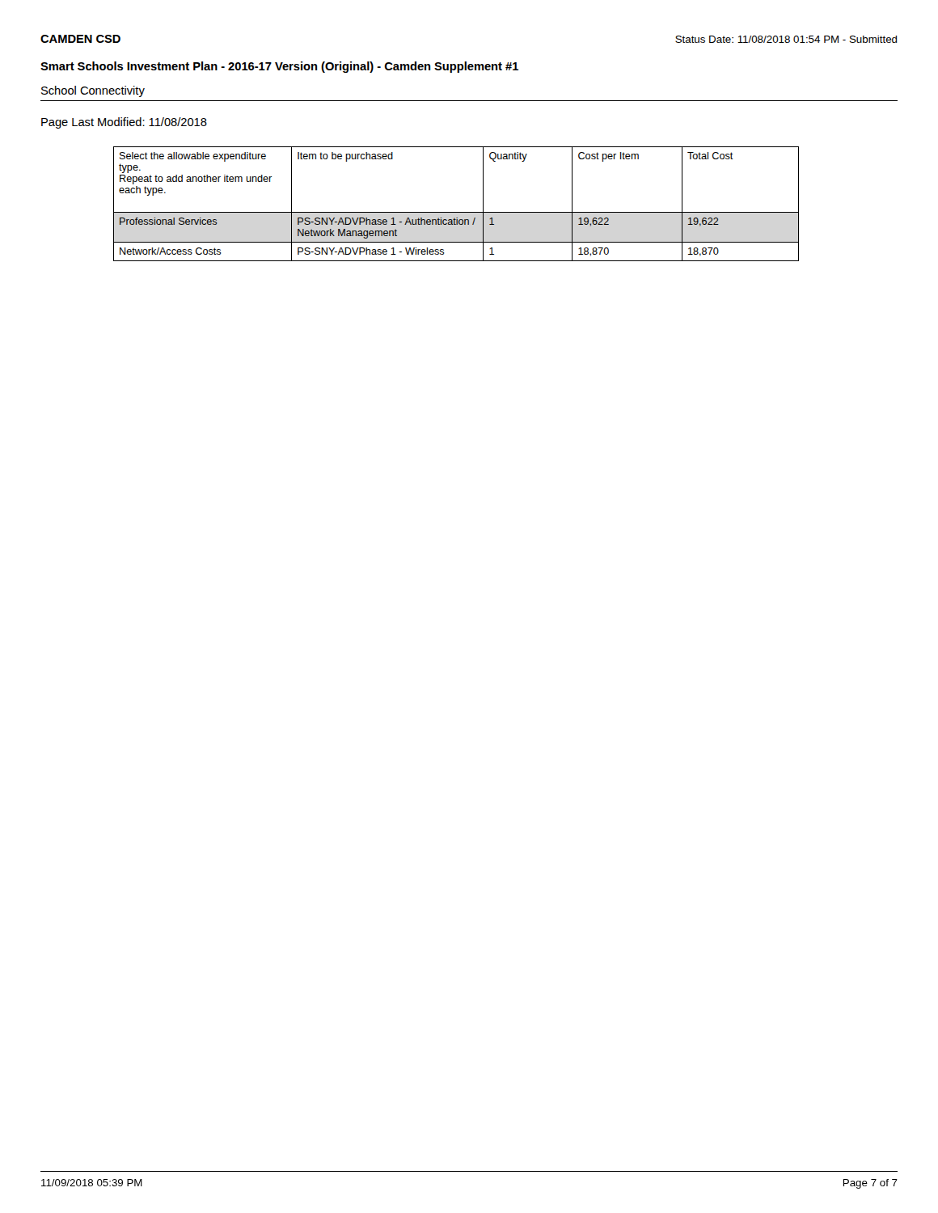CAMDEN CSD Status Date: 11/08/2018 01:54 PM - Submitted
Smart Schools Investment Plan - 2016-17 Version (Original) - Camden Supplement #1
School Connectivity
Page Last Modified: 11/08/2018
| Select the allowable expenditure type. Repeat to add another item under each type. | Item to be purchased | Quantity | Cost per Item | Total Cost |
| --- | --- | --- | --- | --- |
| Professional Services | PS-SNY-ADVPhase 1 - Authentication / Network Management | 1 | 19,622 | 19,622 |
| Network/Access Costs | PS-SNY-ADVPhase 1 - Wireless | 1 | 18,870 | 18,870 |
11/09/2018 05:39 PM Page 7 of 7